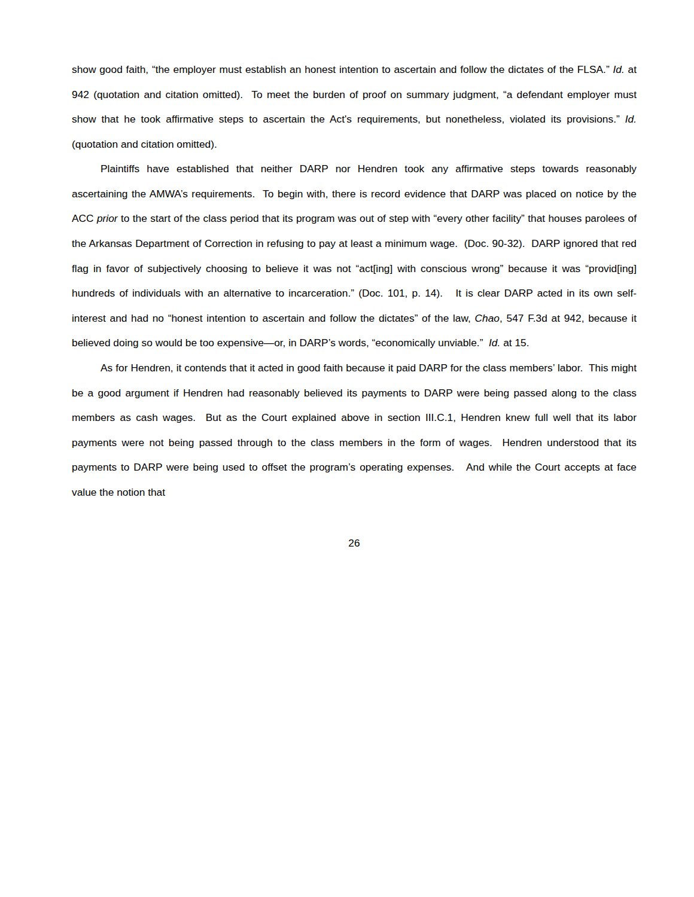show good faith, “the employer must establish an honest intention to ascertain and follow the dictates of the FLSA.” Id. at 942 (quotation and citation omitted). To meet the burden of proof on summary judgment, “a defendant employer must show that he took affirmative steps to ascertain the Act's requirements, but nonetheless, violated its provisions.” Id. (quotation and citation omitted).
Plaintiffs have established that neither DARP nor Hendren took any affirmative steps towards reasonably ascertaining the AMWA’s requirements. To begin with, there is record evidence that DARP was placed on notice by the ACC prior to the start of the class period that its program was out of step with “every other facility” that houses parolees of the Arkansas Department of Correction in refusing to pay at least a minimum wage. (Doc. 90-32). DARP ignored that red flag in favor of subjectively choosing to believe it was not “act[ing] with conscious wrong” because it was “provid[ing] hundreds of individuals with an alternative to incarceration.” (Doc. 101, p. 14). It is clear DARP acted in its own self-interest and had no “honest intention to ascertain and follow the dictates” of the law, Chao, 547 F.3d at 942, because it believed doing so would be too expensive—or, in DARP’s words, “economically unviable.” Id. at 15.
As for Hendren, it contends that it acted in good faith because it paid DARP for the class members’ labor. This might be a good argument if Hendren had reasonably believed its payments to DARP were being passed along to the class members as cash wages. But as the Court explained above in section III.C.1, Hendren knew full well that its labor payments were not being passed through to the class members in the form of wages. Hendren understood that its payments to DARP were being used to offset the program’s operating expenses. And while the Court accepts at face value the notion that
26